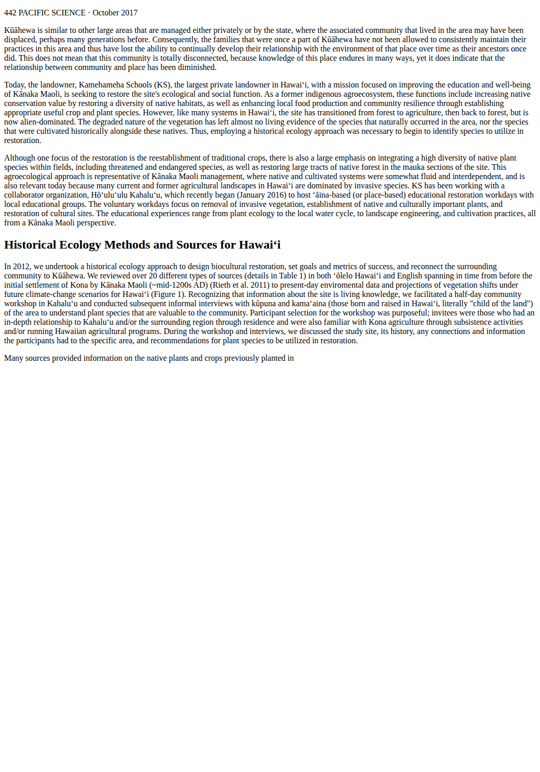442 PACIFIC SCIENCE · October 2017
Kūāhewa is similar to other large areas that are managed either privately or by the state, where the associated community that lived in the area may have been displaced, perhaps many generations before. Consequently, the families that were once a part of Kūāhewa have not been allowed to consistently maintain their practices in this area and thus have lost the ability to continually develop their relationship with the environment of that place over time as their ancestors once did. This does not mean that this community is totally disconnected, because knowledge of this place endures in many ways, yet it does indicate that the relationship between community and place has been diminished.
Today, the landowner, Kamehameha Schools (KS), the largest private landowner in Hawai‘i, with a mission focused on improving the education and well-being of Kānaka Maoli, is seeking to restore the site's ecological and social function. As a former indigenous agroecosystem, these functions include increasing native conservation value by restoring a diversity of native habitats, as well as enhancing local food production and community resilience through establishing appropriate useful crop and plant species. However, like many systems in Hawai‘i, the site has transitioned from forest to agriculture, then back to forest, but is now alien-dominated. The degraded nature of the vegetation has left almost no living evidence of the species that naturally occurred in the area, nor the species that were cultivated historically alongside these natives. Thus, employing a historical ecology approach was necessary to begin to identify species to utilize in restoration.
Although one focus of the restoration is the reestablishment of traditional crops, there is also a large emphasis on integrating a high diversity of native plant species within fields, including threatened and endangered species, as well as restoring large tracts of native forest in the mauka sections of the site. This agroecological approach is representative of Kānaka Maoli management, where native and cultivated systems were somewhat fluid and interdependent, and is also relevant today because many current and former agricultural landscapes in Hawai‘i are dominated by invasive species. KS has been working with a collaborator organization, Hō‘ulu‘ulu Kahalu‘u, which recently began (January 2016) to host ‘āina-based (or place-based) educational restoration workdays with local educational groups. The voluntary workdays focus on removal of invasive vegetation, establishment of native and culturally important plants, and restoration of cultural sites. The educational experiences range from plant ecology to the local water cycle, to landscape engineering, and cultivation practices, all from a Kānaka Maoli perspective.
Historical Ecology Methods and Sources for Hawai‘i
In 2012, we undertook a historical ecology approach to design biocultural restoration, set goals and metrics of success, and reconnect the surrounding community to Kūāhewa. We reviewed over 20 different types of sources (details in Table 1) in both ‘ōlelo Hawai‘i and English spanning in time from before the initial settlement of Kona by Kānaka Maoli (~mid-1200s AD) (Rieth et al. 2011) to present-day enviromental data and projections of vegetation shifts under future climate-change scenarios for Hawai‘i (Figure 1). Recognizing that information about the site is living knowledge, we facilitated a half-day community workshop in Kahalu‘u and conducted subsequent informal interviews with kūpuna and kama‘aina (those born and raised in Hawai‘i, literally "child of the land") of the area to understand plant species that are valuable to the community. Participant selection for the workshop was purposeful; invitees were those who had an in-depth relationship to Kahalu‘u and/or the surrounding region through residence and were also familiar with Kona agriculture through subsistence activities and/or running Hawaiian agricultural programs. During the workshop and interviews, we discussed the study site, its history, any connections and information the participants had to the specific area, and recommendations for plant species to be utilized in restoration.
Many sources provided information on the native plants and crops previously planted in